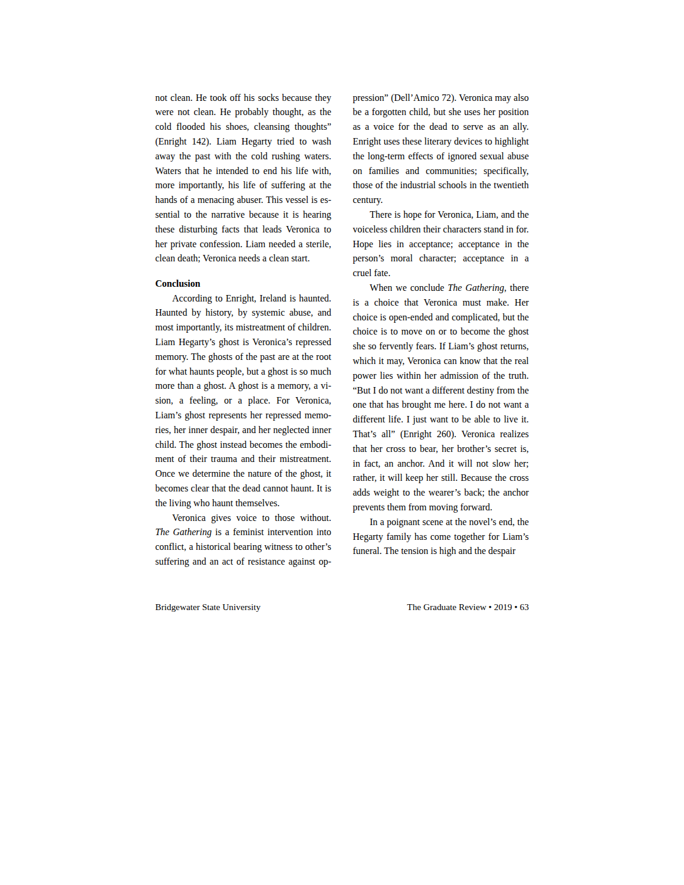not clean. He took off his socks because they were not clean. He probably thought, as the cold flooded his shoes, cleansing thoughts” (Enright 142). Liam Hegarty tried to wash away the past with the cold rushing waters. Waters that he intended to end his life with, more importantly, his life of suffering at the hands of a menacing abuser. This vessel is essential to the narrative because it is hearing these disturbing facts that leads Veronica to her private confession. Liam needed a sterile, clean death; Veronica needs a clean start.
Conclusion
According to Enright, Ireland is haunted. Haunted by history, by systemic abuse, and most importantly, its mistreatment of children. Liam Hegarty’s ghost is Veronica’s repressed memory. The ghosts of the past are at the root for what haunts people, but a ghost is so much more than a ghost. A ghost is a memory, a vision, a feeling, or a place. For Veronica, Liam’s ghost represents her repressed memories, her inner despair, and her neglected inner child. The ghost instead becomes the embodiment of their trauma and their mistreatment. Once we determine the nature of the ghost, it becomes clear that the dead cannot haunt. It is the living who haunt themselves.
Veronica gives voice to those without. The Gathering is a feminist intervention into conflict, a historical bearing witness to other’s suffering and an act of resistance against oppression” (Dell’Amico 72). Veronica may also be a forgotten child, but she uses her position as a voice for the dead to serve as an ally. Enright uses these literary devices to highlight the long-term effects of ignored sexual abuse on families and communities; specifically, those of the industrial schools in the twentieth century.
There is hope for Veronica, Liam, and the voiceless children their characters stand in for. Hope lies in acceptance; acceptance in the person’s moral character; acceptance in a cruel fate.
When we conclude The Gathering, there is a choice that Veronica must make. Her choice is open-ended and complicated, but the choice is to move on or to become the ghost she so fervently fears. If Liam’s ghost returns, which it may, Veronica can know that the real power lies within her admission of the truth. “But I do not want a different destiny from the one that has brought me here. I do not want a different life. I just want to be able to live it. That’s all” (Enright 260). Veronica realizes that her cross to bear, her brother’s secret is, in fact, an anchor. And it will not slow her; rather, it will keep her still. Because the cross adds weight to the wearer’s back; the anchor prevents them from moving forward.
In a poignant scene at the novel’s end, the Hegarty family has come together for Liam’s funeral. The tension is high and the despair
Bridgewater State University
The Graduate Review • 2019 • 63